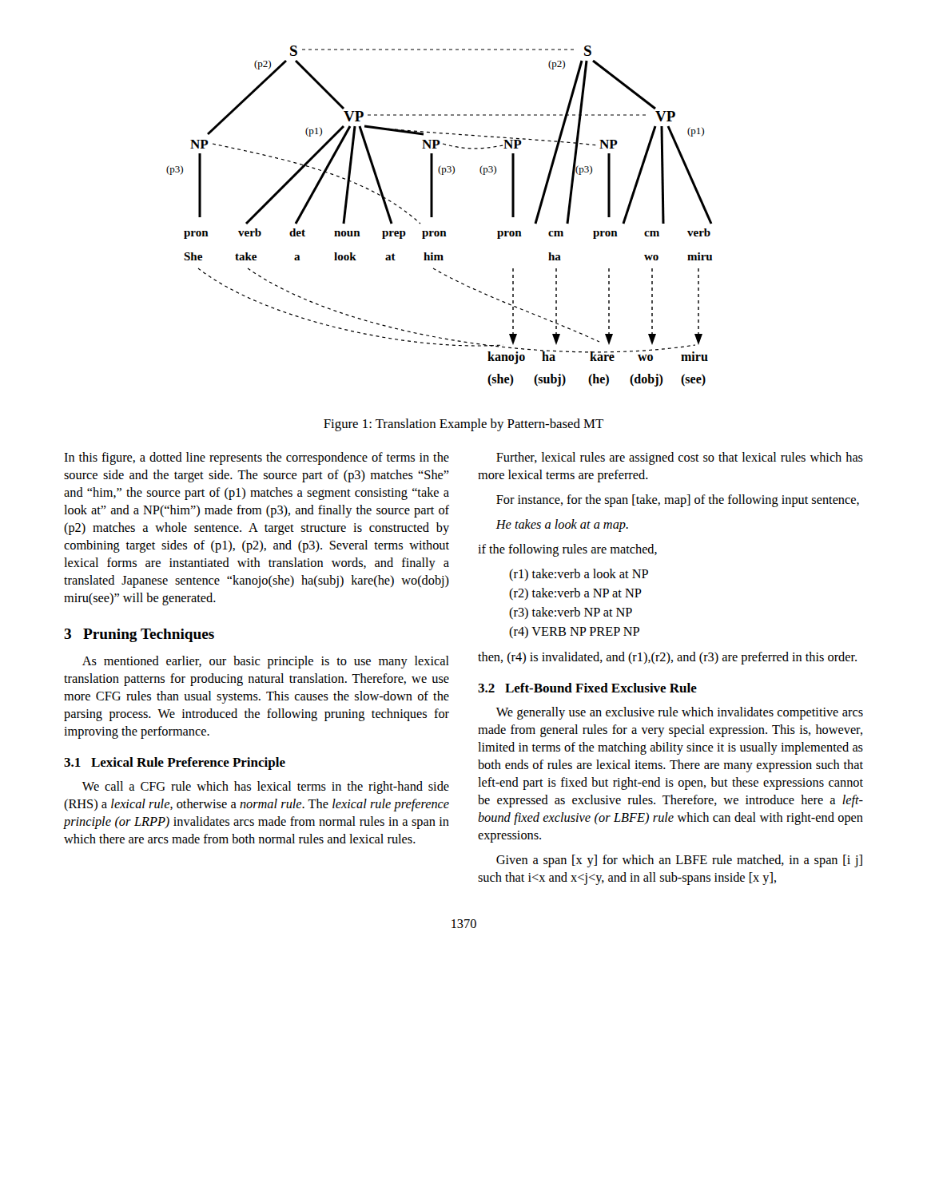S (p2) VP (p1) NP (p3) NP (p3) pron verb det noun prep pron She take a look at him S (p2) VP (p1) NP (p3) NP (p3) pron cm pron cm verb ha wo miru kanojo ha kare wo miru (she) (subj) (he) (dobj) (see)
Figure 1: Translation Example by Pattern-based MT
In this figure, a dotted line represents the correspondence of terms in the source side and the target side. The source part of (p3) matches “She” and “him,” the source part of (p1) matches a segment consisting “take a look at” and a NP(“him”) made from (p3), and finally the source part of (p2) matches a whole sentence. A target structure is constructed by combining target sides of (p1), (p2), and (p3). Several terms without lexical forms are instantiated with translation words, and finally a translated Japanese sentence “kanojo(she) ha(subj) kare(he) wo(dobj) miru(see)” will be generated.
3 Pruning Techniques
As mentioned earlier, our basic principle is to use many lexical translation patterns for producing natural translation. Therefore, we use more CFG rules than usual systems. This causes the slow-down of the parsing process. We introduced the following pruning techniques for improving the performance.
3.1 Lexical Rule Preference Principle
We call a CFG rule which has lexical terms in the right-hand side (RHS) a lexical rule, otherwise a normal rule. The lexical rule preference principle (or LRPP) invalidates arcs made from normal rules in a span in which there are arcs made from both normal rules and lexical rules.
Further, lexical rules are assigned cost so that lexical rules which has more lexical terms are preferred.
For instance, for the span [take, map] of the following input sentence,
He takes a look at a map.
if the following rules are matched,
(r1) take:verb a look at NP
(r2) take:verb a NP at NP
(r3) take:verb NP at NP
(r4) VERB NP PREP NP
then, (r4) is invalidated, and (r1),(r2), and (r3) are preferred in this order.
3.2 Left-Bound Fixed Exclusive Rule
We generally use an exclusive rule which invalidates competitive arcs made from general rules for a very special expression. This is, however, limited in terms of the matching ability since it is usually implemented as both ends of rules are lexical items. There are many expression such that left-end part is fixed but right-end is open, but these expressions cannot be expressed as exclusive rules. Therefore, we introduce here a left-bound fixed exclusive (or LBFE) rule which can deal with right-end open expressions.
Given a span [x y] for which an LBFE rule matched, in a span [i j] such that i<x and x<j<y, and in all sub-spans inside [x y],
1370